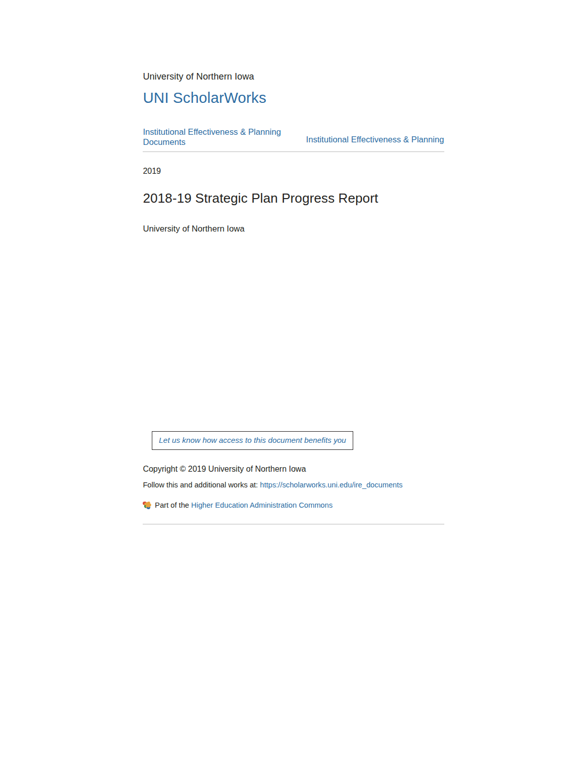University of Northern Iowa
UNI ScholarWorks
Institutional Effectiveness & Planning Documents
Institutional Effectiveness & Planning
2019
2018-19 Strategic Plan Progress Report
University of Northern Iowa
Let us know how access to this document benefits you
Copyright © 2019 University of Northern Iowa
Follow this and additional works at: https://scholarworks.uni.edu/ire_documents
Part of the Higher Education Administration Commons